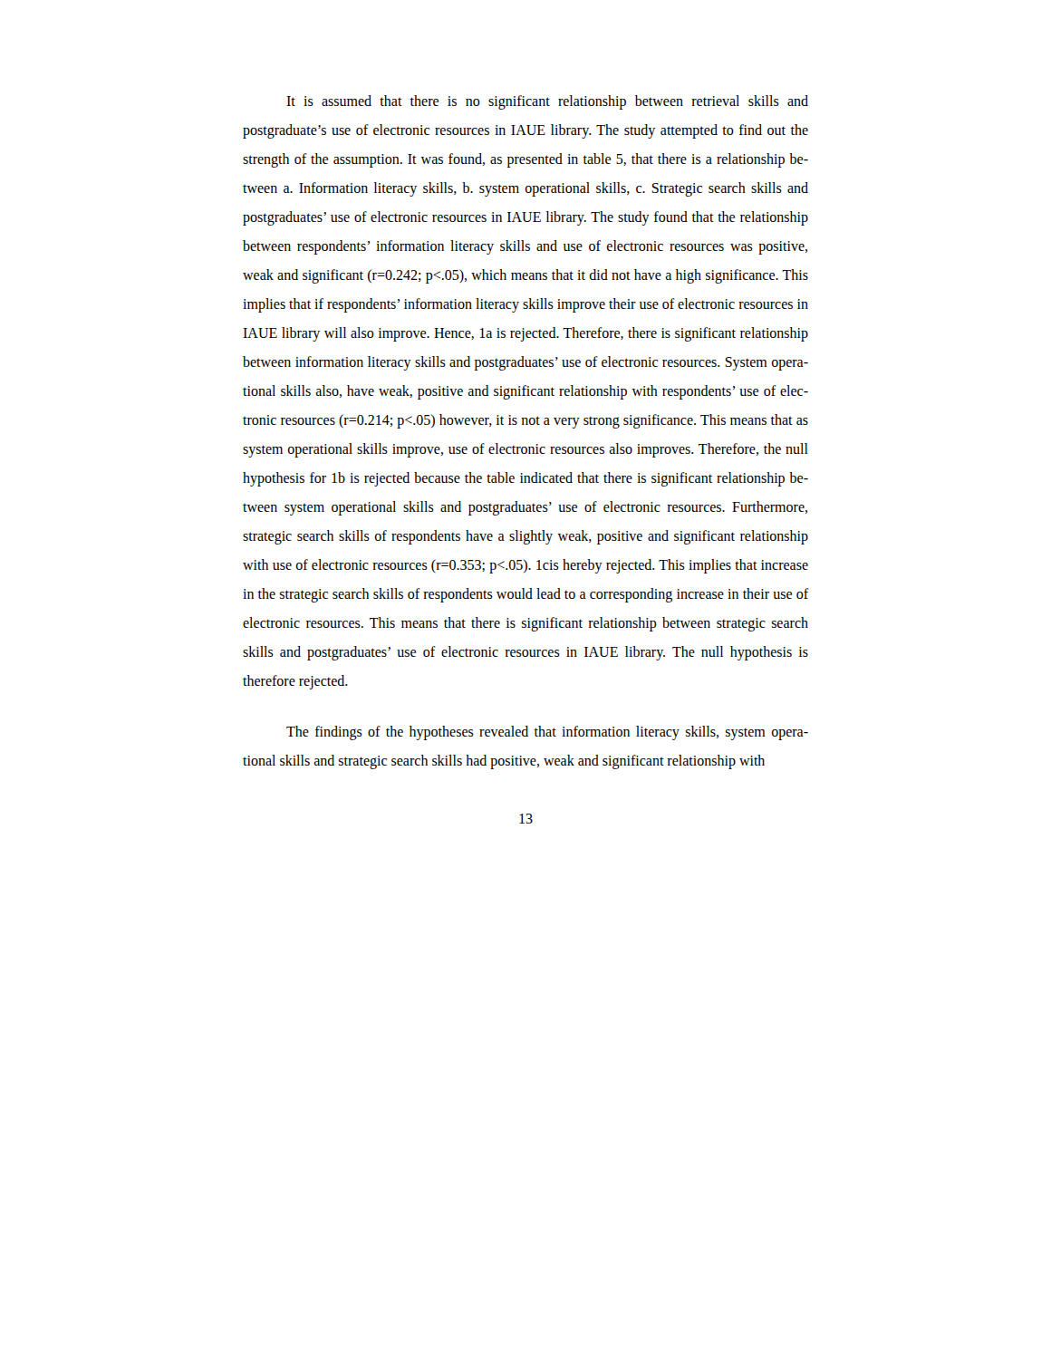It is assumed that there is no significant relationship between retrieval skills and postgraduate’s use of electronic resources in IAUE library. The study attempted to find out the strength of the assumption. It was found, as presented in table 5, that there is a relationship between a. Information literacy skills, b. system operational skills, c. Strategic search skills and postgraduates’ use of electronic resources in IAUE library. The study found that the relationship between respondents’ information literacy skills and use of electronic resources was positive, weak and significant (r=0.242; p<.05), which means that it did not have a high significance. This implies that if respondents’ information literacy skills improve their use of electronic resources in IAUE library will also improve. Hence, 1a is rejected. Therefore, there is significant relationship between information literacy skills and postgraduates’ use of electronic resources. System operational skills also, have weak, positive and significant relationship with respondents’ use of electronic resources (r=0.214; p<.05) however, it is not a very strong significance. This means that as system operational skills improve, use of electronic resources also improves. Therefore, the null hypothesis for 1b is rejected because the table indicated that there is significant relationship between system operational skills and postgraduates’ use of electronic resources. Furthermore, strategic search skills of respondents have a slightly weak, positive and significant relationship with use of electronic resources (r=0.353; p<.05). 1cis hereby rejected. This implies that increase in the strategic search skills of respondents would lead to a corresponding increase in their use of electronic resources. This means that there is significant relationship between strategic search skills and postgraduates’ use of electronic resources in IAUE library. The null hypothesis is therefore rejected.
The findings of the hypotheses revealed that information literacy skills, system operational skills and strategic search skills had positive, weak and significant relationship with
13